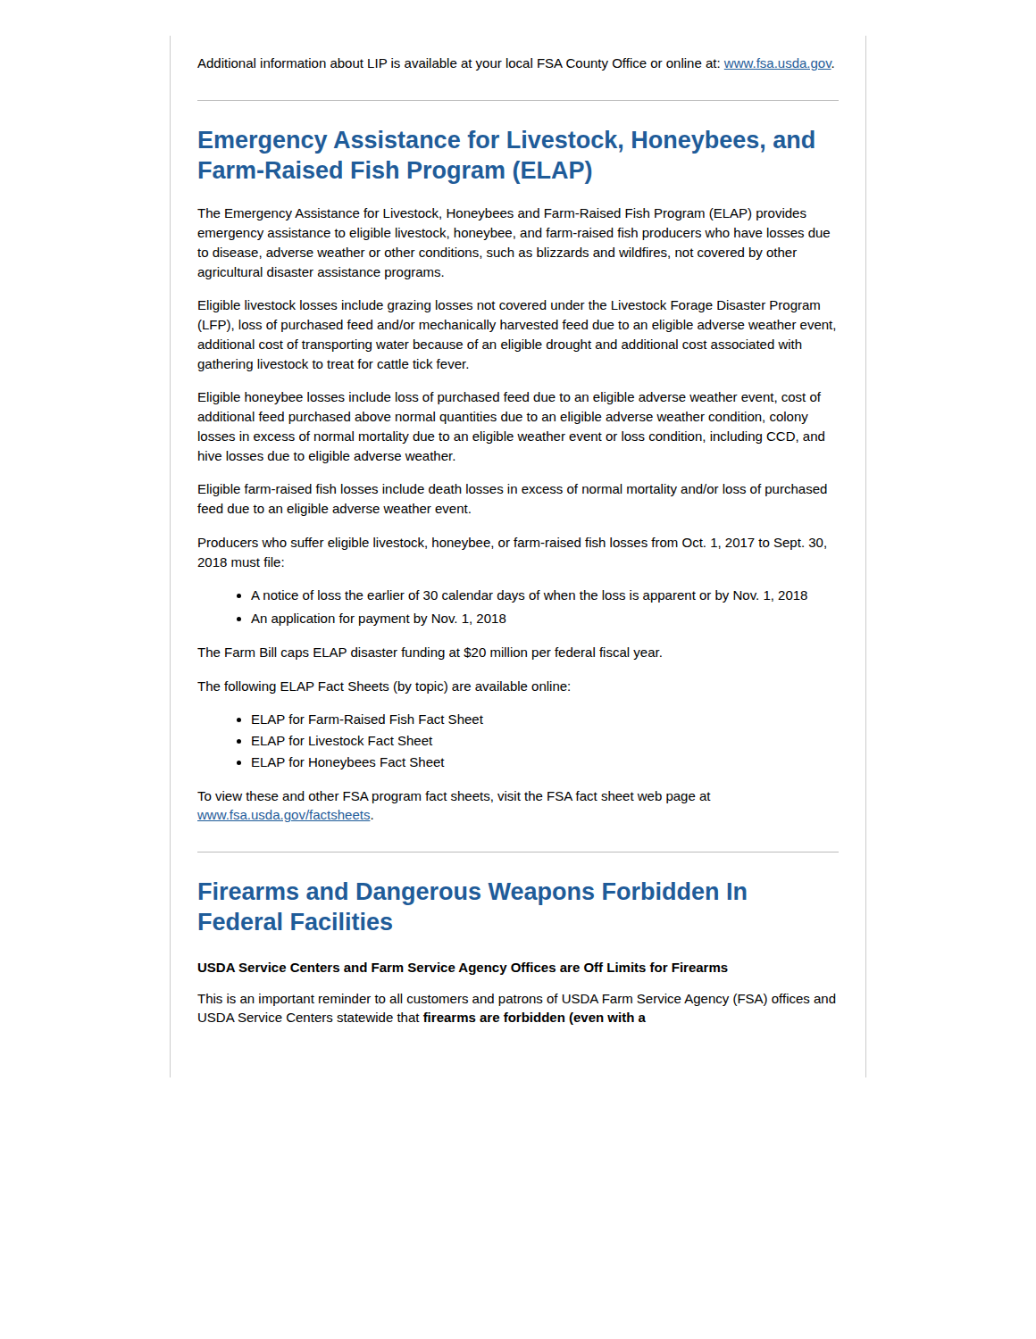Additional information about LIP is available at your local FSA County Office or online at: www.fsa.usda.gov.
Emergency Assistance for Livestock, Honeybees, and Farm-Raised Fish Program (ELAP)
The Emergency Assistance for Livestock, Honeybees and Farm-Raised Fish Program (ELAP) provides emergency assistance to eligible livestock, honeybee, and farm-raised fish producers who have losses due to disease, adverse weather or other conditions, such as blizzards and wildfires, not covered by other agricultural disaster assistance programs.
Eligible livestock losses include grazing losses not covered under the Livestock Forage Disaster Program (LFP), loss of purchased feed and/or mechanically harvested feed due to an eligible adverse weather event, additional cost of transporting water because of an eligible drought and additional cost associated with gathering livestock to treat for cattle tick fever.
Eligible honeybee losses include loss of purchased feed due to an eligible adverse weather event, cost of additional feed purchased above normal quantities due to an eligible adverse weather condition, colony losses in excess of normal mortality due to an eligible weather event or loss condition, including CCD, and hive losses due to eligible adverse weather.
Eligible farm-raised fish losses include death losses in excess of normal mortality and/or loss of purchased feed due to an eligible adverse weather event.
Producers who suffer eligible livestock, honeybee, or farm-raised fish losses from Oct. 1, 2017 to Sept. 30, 2018 must file:
A notice of loss the earlier of 30 calendar days of when the loss is apparent or by Nov. 1, 2018
An application for payment by Nov. 1, 2018
The Farm Bill caps ELAP disaster funding at $20 million per federal fiscal year.
The following ELAP Fact Sheets (by topic) are available online:
ELAP for Farm-Raised Fish Fact Sheet
ELAP for Livestock Fact Sheet
ELAP for Honeybees Fact Sheet
To view these and other FSA program fact sheets, visit the FSA fact sheet web page at www.fsa.usda.gov/factsheets.
Firearms and Dangerous Weapons Forbidden In Federal Facilities
USDA Service Centers and Farm Service Agency Offices are Off Limits for Firearms
This is an important reminder to all customers and patrons of USDA Farm Service Agency (FSA) offices and USDA Service Centers statewide that firearms are forbidden (even with a